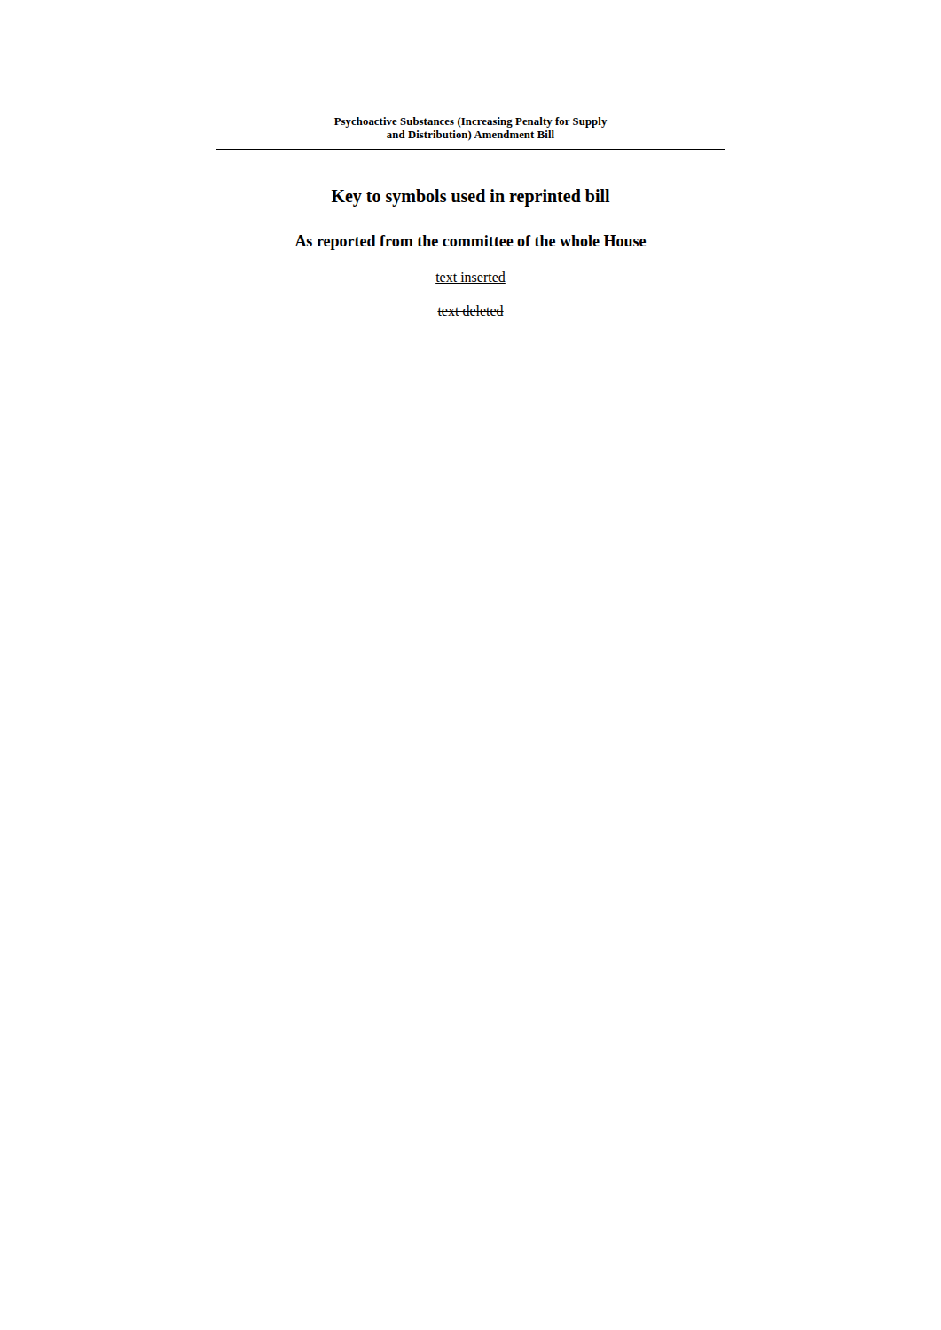Psychoactive Substances (Increasing Penalty for Supply and Distribution) Amendment Bill
Key to symbols used in reprinted bill
As reported from the committee of the whole House
text inserted
text deleted